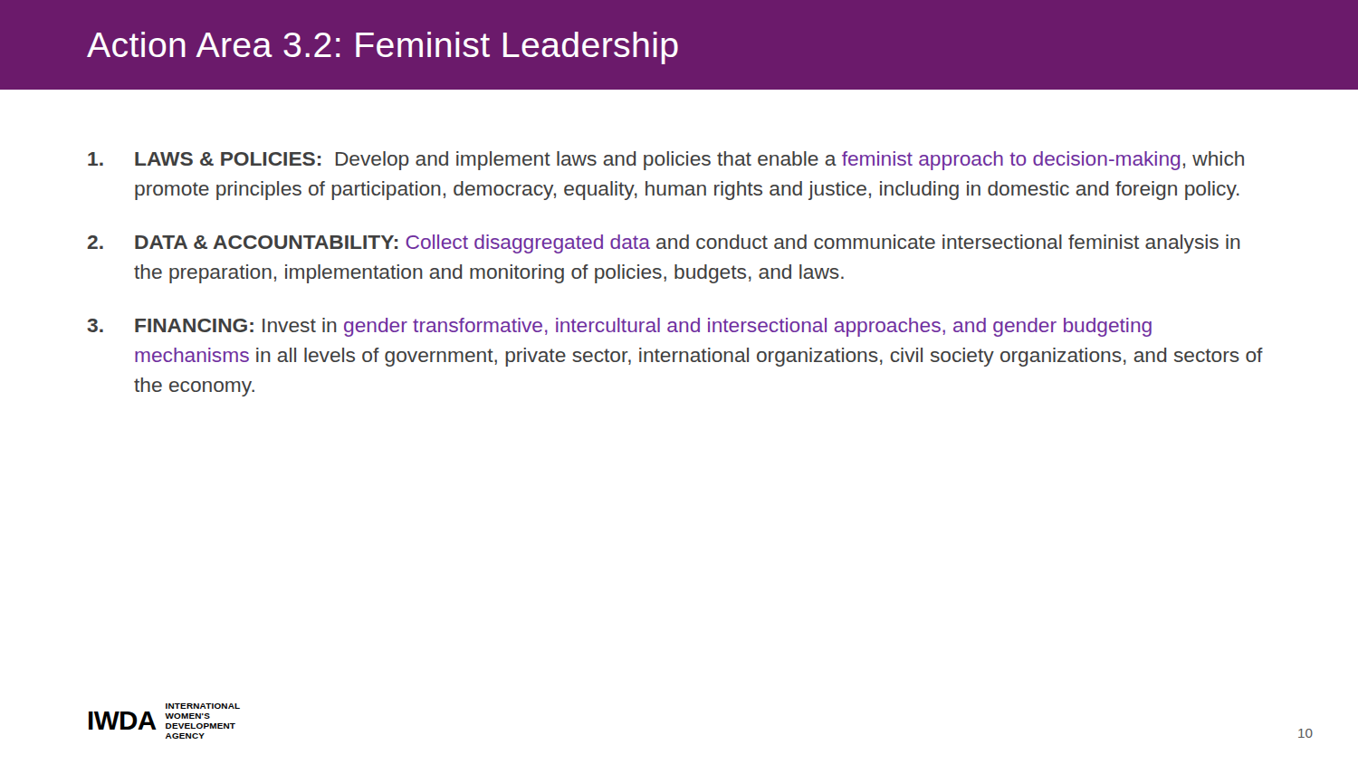Action Area 3.2: Feminist Leadership
LAWS & POLICIES: Develop and implement laws and policies that enable a feminist approach to decision-making, which promote principles of participation, democracy, equality, human rights and justice, including in domestic and foreign policy.
DATA & ACCOUNTABILITY: Collect disaggregated data and conduct and communicate intersectional feminist analysis in the preparation, implementation and monitoring of policies, budgets, and laws.
FINANCING: Invest in gender transformative, intercultural and intersectional approaches, and gender budgeting mechanisms in all levels of government, private sector, international organizations, civil society organizations, and sectors of the economy.
IWDA International
Women's
Development
Agency
10